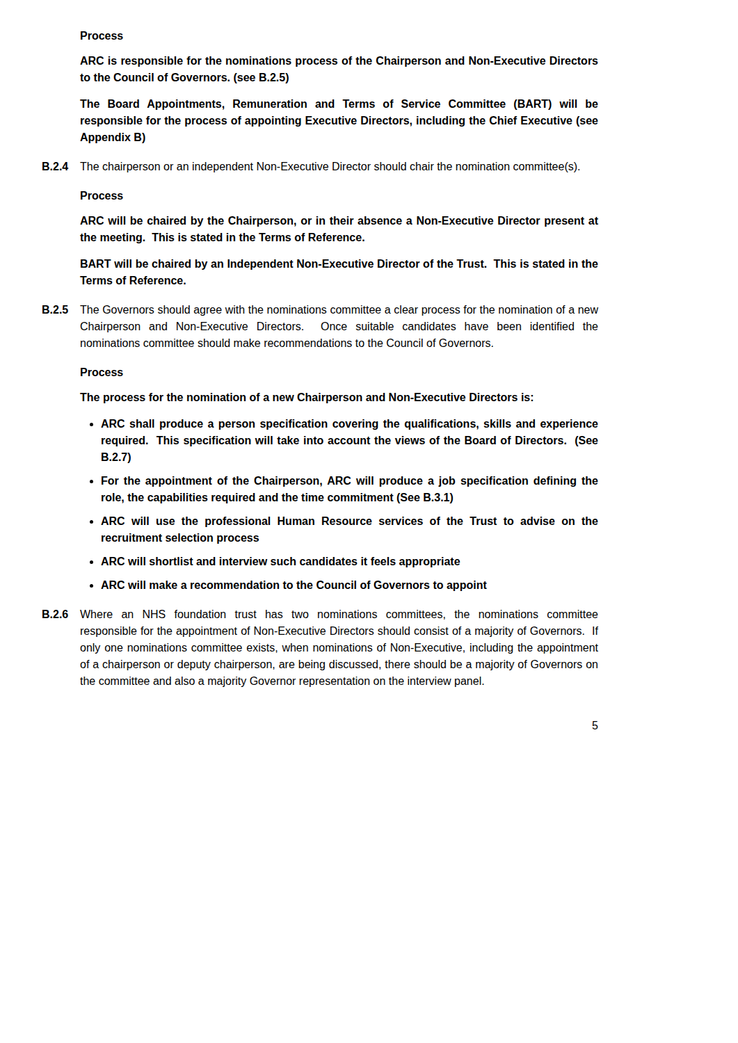Process
ARC is responsible for the nominations process of the Chairperson and Non-Executive Directors to the Council of Governors. (see B.2.5)
The Board Appointments, Remuneration and Terms of Service Committee (BART) will be responsible for the process of appointing Executive Directors, including the Chief Executive (see Appendix B)
B.2.4
The chairperson or an independent Non-Executive Director should chair the nomination committee(s).
Process
ARC will be chaired by the Chairperson, or in their absence a Non-Executive Director present at the meeting. This is stated in the Terms of Reference.
BART will be chaired by an Independent Non-Executive Director of the Trust. This is stated in the Terms of Reference.
B.2.5
The Governors should agree with the nominations committee a clear process for the nomination of a new Chairperson and Non-Executive Directors. Once suitable candidates have been identified the nominations committee should make recommendations to the Council of Governors.
Process
The process for the nomination of a new Chairperson and Non-Executive Directors is:
ARC shall produce a person specification covering the qualifications, skills and experience required. This specification will take into account the views of the Board of Directors. (See B.2.7)
For the appointment of the Chairperson, ARC will produce a job specification defining the role, the capabilities required and the time commitment (See B.3.1)
ARC will use the professional Human Resource services of the Trust to advise on the recruitment selection process
ARC will shortlist and interview such candidates it feels appropriate
ARC will make a recommendation to the Council of Governors to appoint
B.2.6
Where an NHS foundation trust has two nominations committees, the nominations committee responsible for the appointment of Non-Executive Directors should consist of a majority of Governors. If only one nominations committee exists, when nominations of Non-Executive, including the appointment of a chairperson or deputy chairperson, are being discussed, there should be a majority of Governors on the committee and also a majority Governor representation on the interview panel.
5